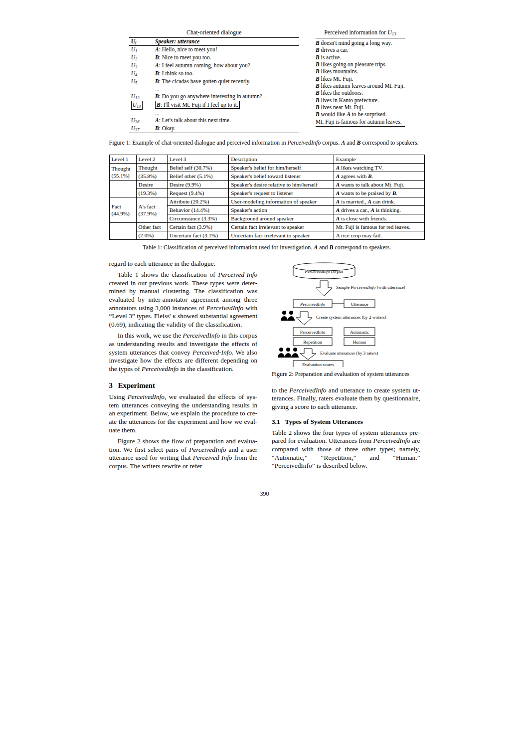Chat-oriented dialogue
| U i | Speaker : utterance |
| U 1 | A : Hello, nice to meet you! |
| U 2 | B : Nice to meet you too. |
| U 3 | A : I feel autumn coming, how about you? |
| U 4 | B : I think so too. |
| U 5 | B : The cicadas have gotten quiet recently. |
| | ... |
| U 12 | B : Do you go anywhere interesting in autumn? |
| U 13 | B : I'll visit Mt. Fuji if I feel up to it. |
| | ... |
| U 36 | A : Let's talk about this next time. |
| U 37 | B : Okay. |
Perceived information for U13
B doesn't mind going a long way.
B drives a car.
B is active.
B likes going on pleasure trips.
B likes mountains.
B likes Mt. Fuji.
B likes autumn leaves around Mt. Fuji.
B likes the outdoors.
B lives in Kanto prefecture.
B lives near Mt. Fuji.
B would like A to be surprised.
Mt. Fuji is famous for autumn leaves.
Figure 1: Example of chat-oriented dialogue and perceived information in PerceivedInfo corpus. A and B correspond to speakers.
| Level 1 | Level 2 | Level 3 | Description | Example |
| --- | --- | --- | --- | --- |
| Thought (55.1%) | Thought | Belief self (30.7%) | Speaker's belief for him/herself | A likes watching TV. |
| (35.8%) | Belief other (5.1%) | Speaker's belief toward listener | A agrees with B . |
| | Desire | Desire (9.9%) | Speaker's desire relative to him/herself | A wants to talk about Mt. Fuji. |
| (19.3%) | Request (9.4%) | Speaker's request to listener | A wants to be praised by B . |
| Fact (44.9%) | A's fact (37.9%) | Attribute (20.2%) | User-modeling information of speaker | A is married., A can drink. |
| Behavior (14.4%) | Speaker's action | A drives a car., A is thinking. |
| Circumstance (3.3%) | Background around speaker | A is close with friends. |
| | Other fact | Certain fact (3.9%) | Certain fact irrelevant to speaker | Mt. Fuji is famous for red leaves. |
| (7.0%) | Uncertain fact (3.1%) | Uncertain fact irrelevant to speaker | A rice crop may fail. |
Table 1: Classification of perceived information used for investigation. A and B correspond to speakers.
regard to each utterance in the dialogue.
Table 1 shows the classification of Perceived-Info created in our previous work. These types were determined by manual clustering. The classification was evaluated by inter-annotator agreement among three annotators using 3,000 instances of PerceivedInfo with “Level 3” types. Fleiss' κ showed substantial agreement (0.69), indicating the validity of the classification.
In this work, we use the PerceivedInfo in this corpus as understanding results and investigate the effects of system utterances that convey Perceived-Info. We also investigate how the effects are different depending on the types of PerceivedInfo in the classification.
3 Experiment
Using PerceivedInfo, we evaluated the effects of system utterances conveying the understanding results in an experiment. Below, we explain the procedure to create the utterances for the experiment and how we evaluate them.
Figure 2 shows the flow of preparation and evaluation. We first select pairs of PerceivedInfo and a user utterance used for writing that Perceived-Info from the corpus. The writers rewrite or refer
PerceivedInfo corpus Sample PerceivedInfo (with utterance) PerceivedInfo Utterance Create system utterances (by 2 writers) PerceivedInfo Automatic Repetition Human Evaluate utterances (by 3 raters) Evaluation scores
Figure 2: Preparation and evaluation of system utterances
to the PerceivedInfo and utterance to create system utterances. Finally, raters evaluate them by questionnaire, giving a score to each utterance.
3.1 Types of System Utterances
Table 2 shows the four types of system utterances prepared for evaluation. Utterances from PerceivedInfo are compared with those of three other types; namely, “Automatic,” “Repetition,” and “Human.” “PerceivedInfo” is described below.
390